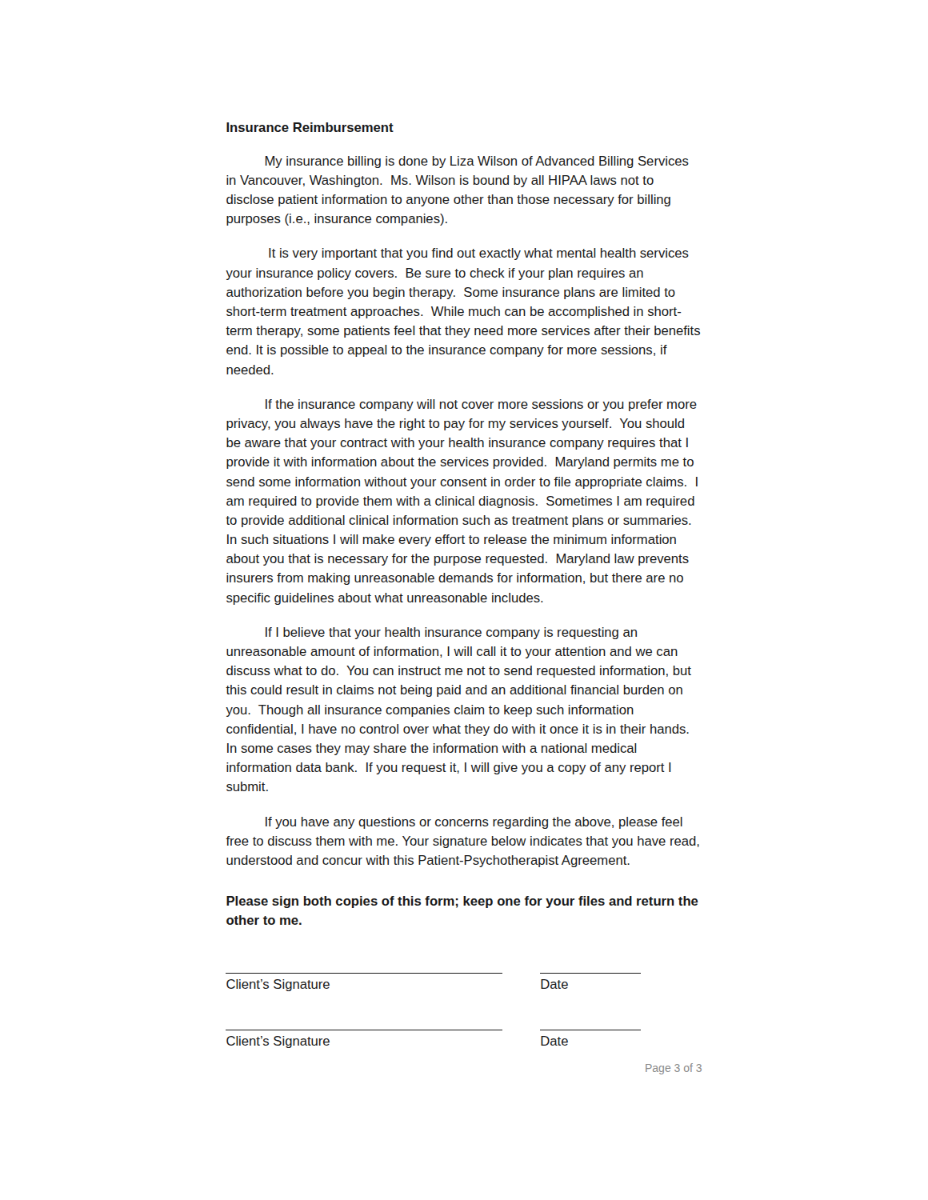Insurance Reimbursement
My insurance billing is done by Liza Wilson of Advanced Billing Services in Vancouver, Washington. Ms. Wilson is bound by all HIPAA laws not to disclose patient information to anyone other than those necessary for billing purposes (i.e., insurance companies).
It is very important that you find out exactly what mental health services your insurance policy covers. Be sure to check if your plan requires an authorization before you begin therapy. Some insurance plans are limited to short-term treatment approaches. While much can be accomplished in short-term therapy, some patients feel that they need more services after their benefits end. It is possible to appeal to the insurance company for more sessions, if needed.
If the insurance company will not cover more sessions or you prefer more privacy, you always have the right to pay for my services yourself. You should be aware that your contract with your health insurance company requires that I provide it with information about the services provided. Maryland permits me to send some information without your consent in order to file appropriate claims. I am required to provide them with a clinical diagnosis. Sometimes I am required to provide additional clinical information such as treatment plans or summaries. In such situations I will make every effort to release the minimum information about you that is necessary for the purpose requested. Maryland law prevents insurers from making unreasonable demands for information, but there are no specific guidelines about what unreasonable includes.
If I believe that your health insurance company is requesting an unreasonable amount of information, I will call it to your attention and we can discuss what to do. You can instruct me not to send requested information, but this could result in claims not being paid and an additional financial burden on you. Though all insurance companies claim to keep such information confidential, I have no control over what they do with it once it is in their hands. In some cases they may share the information with a national medical information data bank. If you request it, I will give you a copy of any report I submit.
If you have any questions or concerns regarding the above, please feel free to discuss them with me. Your signature below indicates that you have read, understood and concur with this Patient-Psychotherapist Agreement.
Please sign both copies of this form; keep one for your files and return the other to me.
| Client’s Signature | | Date |
| Client’s Signature | | Date |
Page 3 of 3